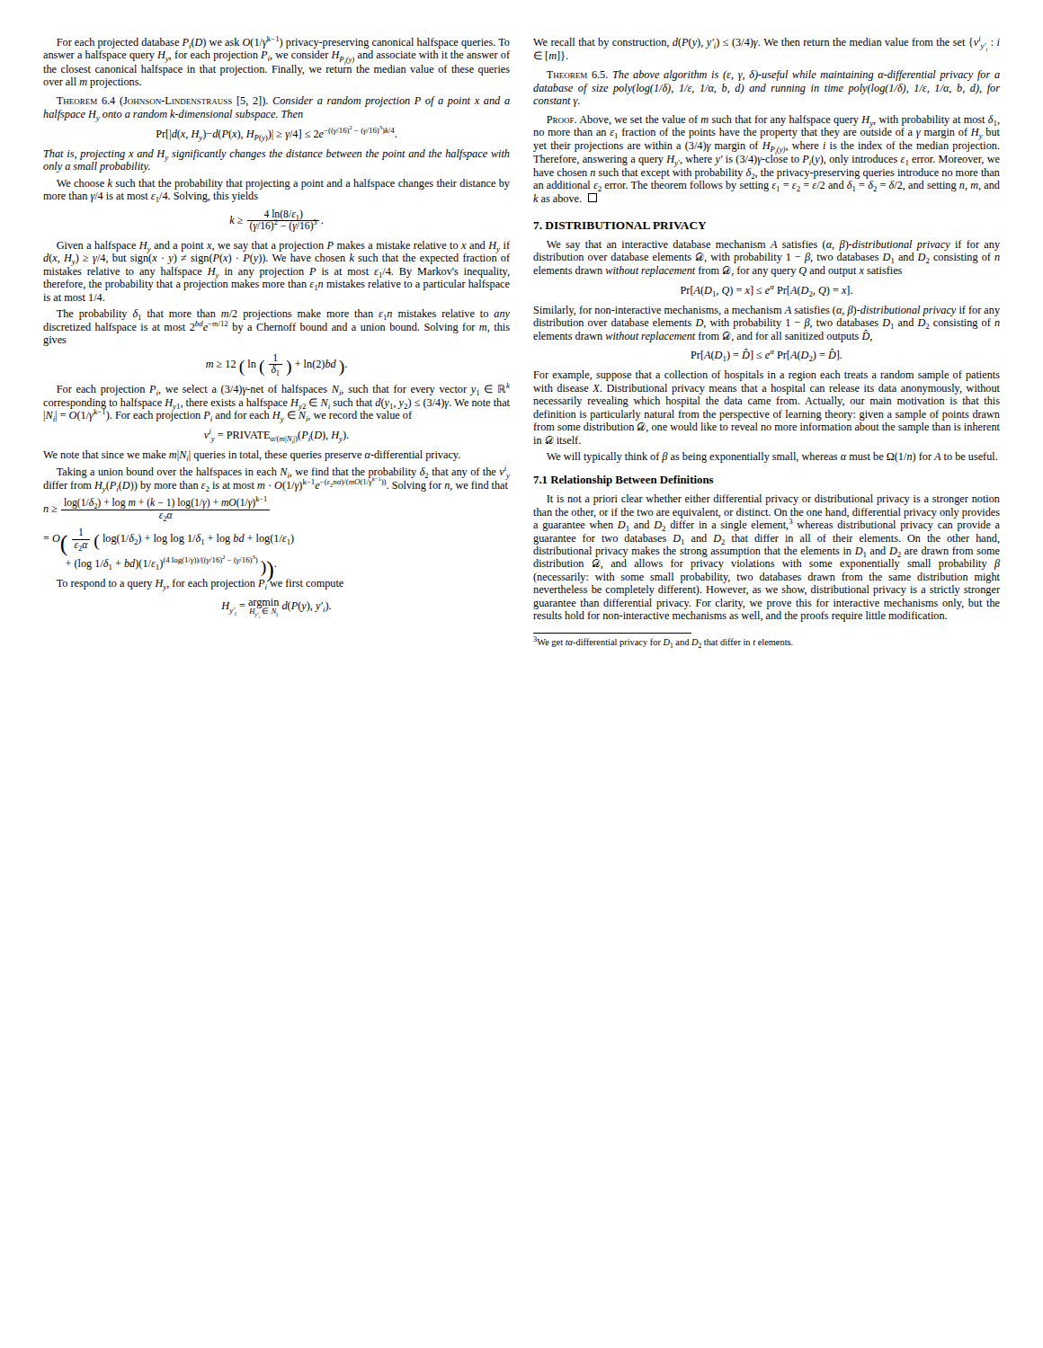For each projected database Pi(D) we ask O(1/γk−1) privacy-preserving canonical halfspace queries. To answer a halfspace query Hy, for each projection Pi, we consider HPi(y) and associate with it the answer of the closest canonical halfspace in that projection. Finally, we return the median value of these queries over all m projections.
Theorem 6.4 (Johnson-Lindenstrauss [5, 2]). Consider a random projection P of a point x and a halfspace Hy onto a random k-dimensional subspace. Then
Pr[|d(x, Hy)−d(P(x), HP(y))| ≥ γ/4] ≤ 2e−((γ/16)2 − (γ/16)3)k/4.
That is, projecting x and Hy significantly changes the distance between the point and the halfspace with only a small probability.
We choose k such that the probability that projecting a point and a halfspace changes their distance by more than γ/4 is at most ε1/4. Solving, this yields
k ≥ 4 ln(8/ε1)(γ/16)2 − (γ/16)3.
Given a halfspace Hy and a point x, we say that a projection P makes a mistake relative to x and Hy if d(x, Hy) ≥ γ/4, but sign(x · y) ≠ sign(P(x) · P(y)). We have chosen k such that the expected fraction of mistakes relative to any halfspace Hy in any projection P is at most ε1/4. By Markov's inequality, therefore, the probability that a projection makes more than ε1n mistakes relative to a particular halfspace is at most 1/4.
The probability δ1 that more than m/2 projections make more than ε1n mistakes relative to any discretized halfspace is at most 2bde−m/12 by a Chernoff bound and a union bound. Solving for m, this gives
m ≥ 12 ( ln ( 1 δ1 ) + ln(2)bd ).
For each projection Pi, we select a (3/4)γ-net of halfspaces Ni, such that for every vector y1 ∈ ℝk corresponding to halfspace Hy1, there exists a halfspace Hy2 ∈ Ni such that d(y1, y2) ≤ (3/4)γ. We note that |Ni| = O(1/γk−1). For each projection Pi and for each Hy ∈ Ni, we record the value of
viy = PRIVATEα/(m|Ni|)(Pi(D), Hy).
We note that since we make m|Ni| queries in total, these queries preserve α-differential privacy.
Taking a union bound over the halfspaces in each Ni, we find that the probability δ2 that any of the viy differ from Hy(Pi(D)) by more than ε2 is at most m · O(1/γ)k−1e−(ε2nα)/(mO(1/γk−1)). Solving for n, we find that
n ≥ log(1/δ2) + log m + (k − 1) log(1/γ) + mO(1/γ)k−1 ε2α
= O( 1 ε2α ( log(1/δ2) + log log 1/δ1 + log bd + log(1/ε1)
+ (log 1/δ1 + bd)(1/ε1)(4 log(1/γ))/((γ/16)2 − (γ/16)3) )).
To respond to a query Hy, for each projection Pi we first compute
Hy′i = argmin Hy′i ∈ Ni d(P(y), y′i).
We recall that by construction, d(P(y), y′i) ≤ (3/4)γ. We then return the median value from the set {viy′i : i ∈ [m]}.
Theorem 6.5. The above algorithm is (ε, γ, δ)-useful while maintaining α-differential privacy for a database of size poly(log(1/δ), 1/ε, 1/α, b, d) and running in time poly(log(1/δ), 1/ε, 1/α, b, d), for constant γ.
Proof. Above, we set the value of m such that for any halfspace query Hy, with probability at most δ1, no more than an ε1 fraction of the points have the property that they are outside of a γ margin of Hy but yet their projections are within a (3/4)γ margin of HPi(y), where i is the index of the median projection. Therefore, answering a query Hy′, where y′ is (3/4)γ-close to Pi(y), only introduces ε1 error. Moreover, we have chosen n such that except with probability δ2, the privacy-preserving queries introduce no more than an additional ε2 error. The theorem follows by setting ε1 = ε2 = ε/2 and δ1 = δ2 = δ/2, and setting n, m, and k as above.
7. DISTRIBUTIONAL PRIVACY
We say that an interactive database mechanism A satisfies (α, β)-distributional privacy if for any distribution over database elements 𝒟, with probability 1 − β, two databases D1 and D2 consisting of n elements drawn without replacement from 𝒟, for any query Q and output x satisfies
Pr[A(D1, Q) = x] ≤ eα Pr[A(D2, Q) = x].
Similarly, for non-interactive mechanisms, a mechanism A satisfies (α, β)-distributional privacy if for any distribution over database elements D, with probability 1 − β, two databases D1 and D2 consisting of n elements drawn without replacement from 𝒟, and for all sanitized outputs D̂,
Pr[A(D1) = D̂] ≤ eα Pr[A(D2) = D̂].
For example, suppose that a collection of hospitals in a region each treats a random sample of patients with disease X. Distributional privacy means that a hospital can release its data anonymously, without necessarily revealing which hospital the data came from. Actually, our main motivation is that this definition is particularly natural from the perspective of learning theory: given a sample of points drawn from some distribution 𝒟, one would like to reveal no more information about the sample than is inherent in 𝒟 itself.
We will typically think of β as being exponentially small, whereas α must be Ω(1/n) for A to be useful.
7.1 Relationship Between Definitions
It is not a priori clear whether either differential privacy or distributional privacy is a stronger notion than the other, or if the two are equivalent, or distinct. On the one hand, differential privacy only provides a guarantee when D1 and D2 differ in a single element,3 whereas distributional privacy can provide a guarantee for two databases D1 and D2 that differ in all of their elements. On the other hand, distributional privacy makes the strong assumption that the elements in D1 and D2 are drawn from some distribution 𝒟, and allows for privacy violations with some exponentially small probability β (necessarily: with some small probability, two databases drawn from the same distribution might nevertheless be completely different). However, as we show, distributional privacy is a strictly stronger guarantee than differential privacy. For clarity, we prove this for interactive mechanisms only, but the results hold for non-interactive mechanisms as well, and the proofs require little modification.
3We get tα-differential privacy for D1 and D2 that differ in t elements.